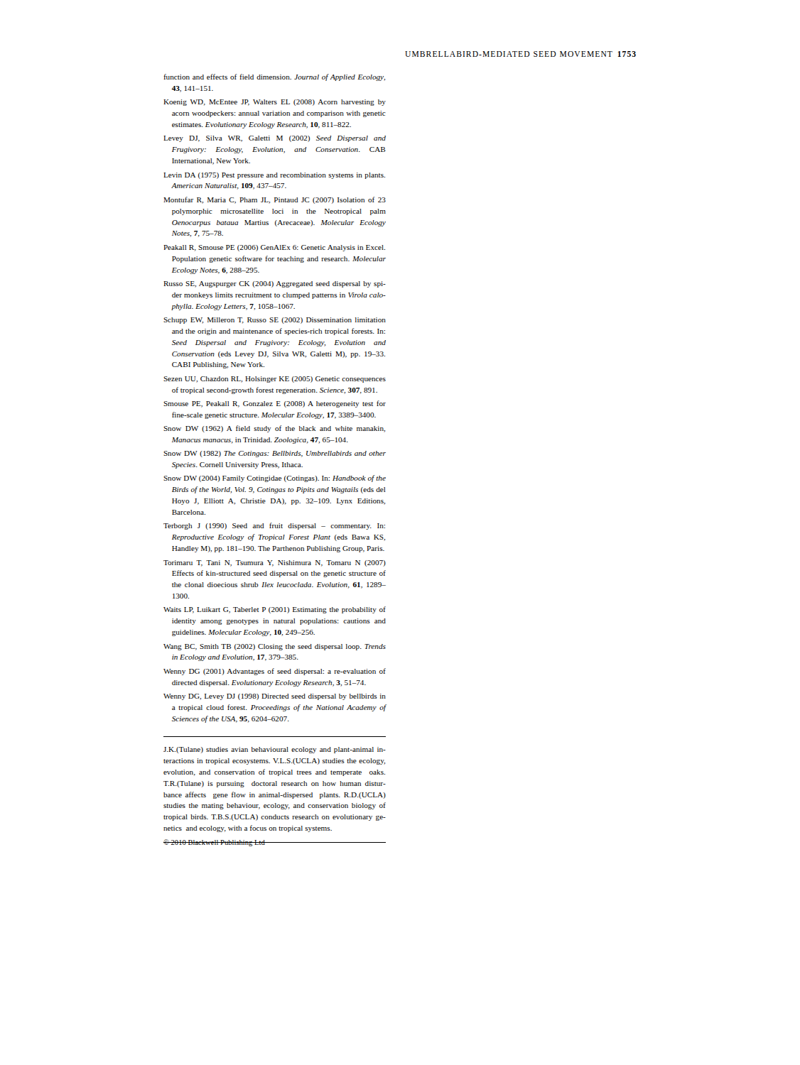Umbrellabird-mediated seed movement 1753
function and effects of field dimension. Journal of Applied Ecology, 43, 141–151.
Koenig WD, McEntee JP, Walters EL (2008) Acorn harvesting by acorn woodpeckers: annual variation and comparison with genetic estimates. Evolutionary Ecology Research, 10, 811–822.
Levey DJ, Silva WR, Galetti M (2002) Seed Dispersal and Frugivory: Ecology, Evolution, and Conservation. CAB International, New York.
Levin DA (1975) Pest pressure and recombination systems in plants. American Naturalist, 109, 437–457.
Montufar R, Maria C, Pham JL, Pintaud JC (2007) Isolation of 23 polymorphic microsatellite loci in the Neotropical palm Oenocarpus bataua Martius (Arecaceae). Molecular Ecology Notes, 7, 75–78.
Peakall R, Smouse PE (2006) GenAlEx 6: Genetic Analysis in Excel. Population genetic software for teaching and research. Molecular Ecology Notes, 6, 288–295.
Russo SE, Augspurger CK (2004) Aggregated seed dispersal by spider monkeys limits recruitment to clumped patterns in Virola calophylla. Ecology Letters, 7, 1058–1067.
Schupp EW, Milleron T, Russo SE (2002) Dissemination limitation and the origin and maintenance of species-rich tropical forests. In: Seed Dispersal and Frugivory: Ecology, Evolution and Conservation (eds Levey DJ, Silva WR, Galetti M), pp. 19–33. CABI Publishing, New York.
Sezen UU, Chazdon RL, Holsinger KE (2005) Genetic consequences of tropical second-growth forest regeneration. Science, 307, 891.
Smouse PE, Peakall R, Gonzalez E (2008) A heterogeneity test for fine-scale genetic structure. Molecular Ecology, 17, 3389–3400.
Snow DW (1962) A field study of the black and white manakin, Manacus manacus, in Trinidad. Zoologica, 47, 65–104.
Snow DW (1982) The Cotingas: Bellbirds, Umbrellabirds and other Species. Cornell University Press, Ithaca.
Snow DW (2004) Family Cotingidae (Cotingas). In: Handbook of the Birds of the World, Vol. 9, Cotingas to Pipits and Wagtails (eds del Hoyo J, Elliott A, Christie DA), pp. 32–109. Lynx Editions, Barcelona.
Terborgh J (1990) Seed and fruit dispersal – commentary. In: Reproductive Ecology of Tropical Forest Plant (eds Bawa KS, Handley M), pp. 181–190. The Parthenon Publishing Group, Paris.
Torimaru T, Tani N, Tsumura Y, Nishimura N, Tomaru N (2007) Effects of kin-structured seed dispersal on the genetic structure of the clonal dioecious shrub Ilex leucoclada. Evolution, 61, 1289–1300.
Waits LP, Luikart G, Taberlet P (2001) Estimating the probability of identity among genotypes in natural populations: cautions and guidelines. Molecular Ecology, 10, 249–256.
Wang BC, Smith TB (2002) Closing the seed dispersal loop. Trends in Ecology and Evolution, 17, 379–385.
Wenny DG (2001) Advantages of seed dispersal: a re-evaluation of directed dispersal. Evolutionary Ecology Research, 3, 51–74.
Wenny DG, Levey DJ (1998) Directed seed dispersal by bellbirds in a tropical cloud forest. Proceedings of the National Academy of Sciences of the USA, 95, 6204–6207.
J.K.(Tulane) studies avian behavioural ecology and plant-animal interactions in tropical ecosystems. V.L.S.(UCLA) studies the ecology, evolution, and conservation of tropical trees and temperate oaks. T.R.(Tulane) is pursuing doctoral research on how human disturbance affects gene flow in animal-dispersed plants. R.D.(UCLA) studies the mating behaviour, ecology, and conservation biology of tropical birds. T.B.S.(UCLA) conducts research on evolutionary genetics and ecology, with a focus on tropical systems.
© 2010 Blackwell Publishing Ltd